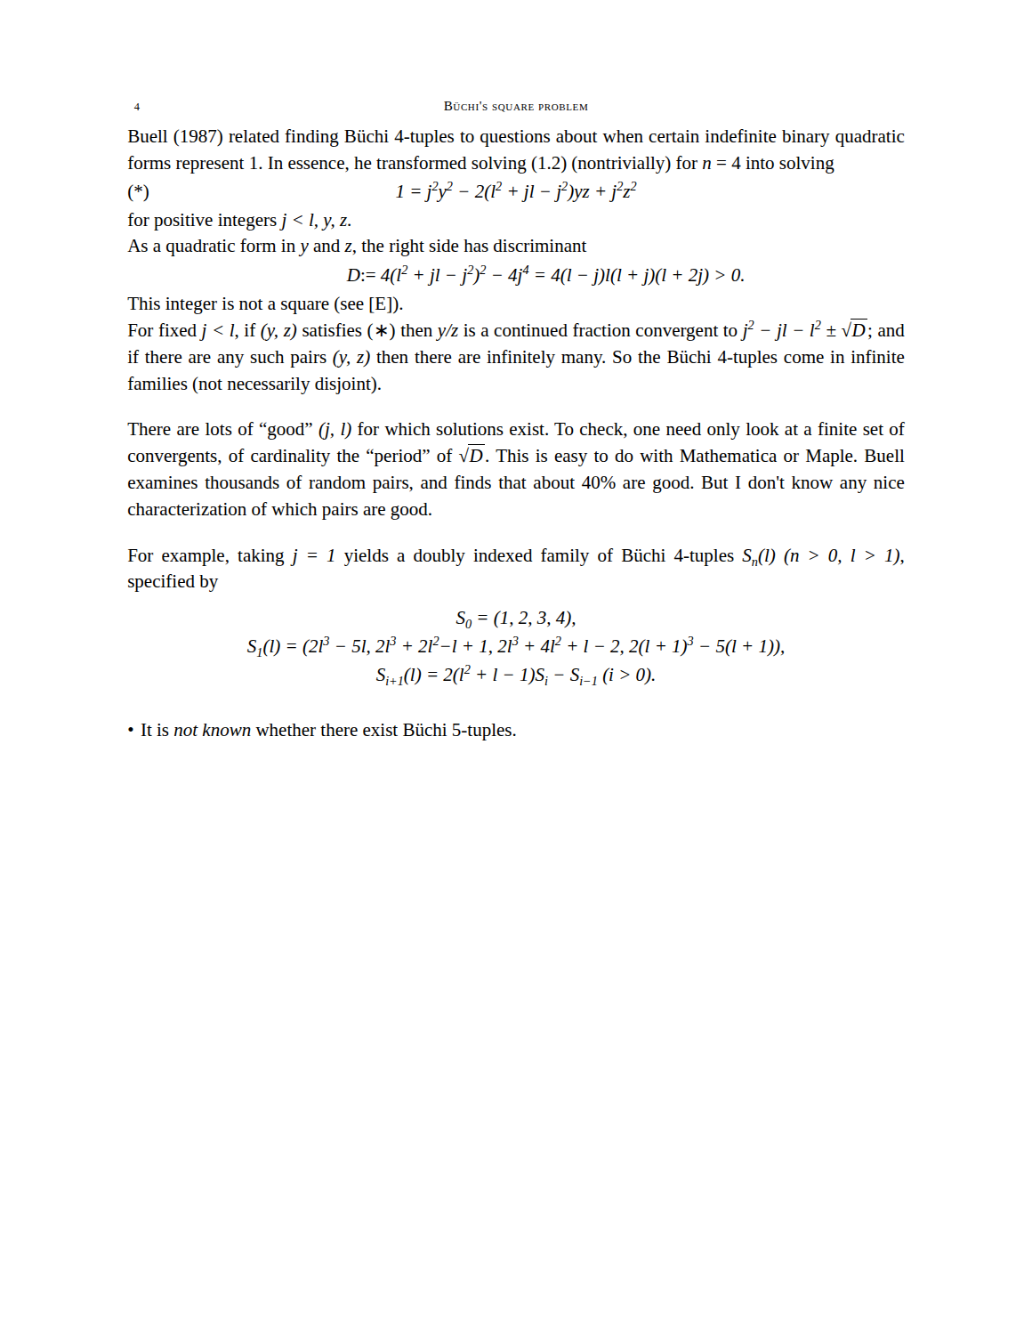4 Büchi's square problem
Buell (1987) related finding Büchi 4-tuples to questions about when certain indefinite binary quadratic forms represent 1. In essence, he transformed solving (1.2) (nontrivially) for n = 4 into solving
(*) 1 = j2y2 − 2(l2 + jl − j2)yz + j2z2
for positive integers j < l, y, z.
As a quadratic form in y and z, the right side has discriminant
D:= 4(l2 + jl − j2)2 − 4j4 = 4(l − j)l(l + j)(l + 2j) > 0.
This integer is not a square (see [E]).
For fixed j < l, if (y, z) satisfies (∗) then y/z is a continued fraction convergent to j2 − jl − l2 ± √D; and if there are any such pairs (y, z) then there are infinitely many. So the Büchi 4-tuples come in infinite families (not necessarily disjoint).
There are lots of “good” (j, l) for which solutions exist. To check, one need only look at a finite set of convergents, of cardinality the “period” of √D. This is easy to do with Mathematica or Maple. Buell examines thousands of random pairs, and finds that about 40% are good. But I don't know any nice characterization of which pairs are good.
For example, taking j = 1 yields a doubly indexed family of Büchi 4-tuples Sn(l) (n > 0, l > 1), specified by
S0 = (1, 2, 3, 4),
S1(l) = (2l3 − 5l, 2l3 + 2l2−l + 1, 2l3 + 4l2 + l − 2, 2(l + 1)3 − 5(l + 1)),
Si+1(l) = 2(l2 + l − 1)Si − Si−1 (i > 0).
•It is not known whether there exist Büchi 5-tuples.